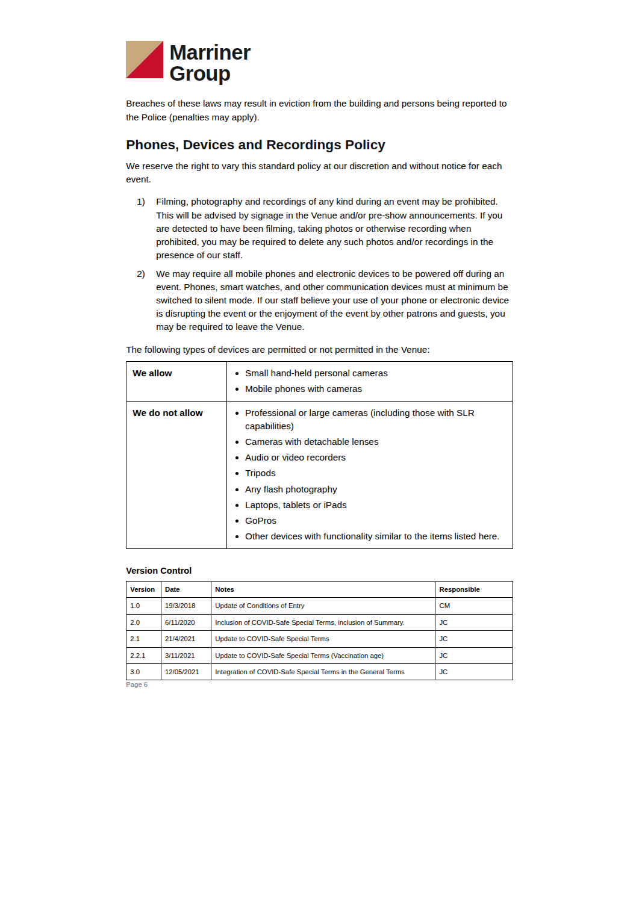Marriner Group
Breaches of these laws may result in eviction from the building and persons being reported to the Police (penalties may apply).
Phones, Devices and Recordings Policy
We reserve the right to vary this standard policy at our discretion and without notice for each event.
Filming, photography and recordings of any kind during an event may be prohibited. This will be advised by signage in the Venue and/or pre-show announcements. If you are detected to have been filming, taking photos or otherwise recording when prohibited, you may be required to delete any such photos and/or recordings in the presence of our staff.
We may require all mobile phones and electronic devices to be powered off during an event. Phones, smart watches, and other communication devices must at minimum be switched to silent mode. If our staff believe your use of your phone or electronic device is disrupting the event or the enjoyment of the event by other patrons and guests, you may be required to leave the Venue.
The following types of devices are permitted or not permitted in the Venue:
| We allow | Small hand-held personal cameras Mobile phones with cameras |
| We do not allow | Professional or large cameras (including those with SLR capabilities) Cameras with detachable lenses Audio or video recorders Tripods Any flash photography Laptops, tablets or iPads GoPros Other devices with functionality similar to the items listed here. |
Version Control
| Version | Date | Notes | Responsible |
| --- | --- | --- | --- |
| 1.0 | 19/3/2018 | Update of Conditions of Entry | CM |
| 2.0 | 6/11/2020 | Inclusion of COVID-Safe Special Terms, inclusion of Summary. | JC |
| 2.1 | 21/4/2021 | Update to COVID-Safe Special Terms | JC |
| 2.2.1 | 3/11/2021 | Update to COVID-Safe Special Terms (Vaccination age) | JC |
| 3.0 | 12/05/2021 | Integration of COVID-Safe Special Terms in the General Terms | JC |
Page 6